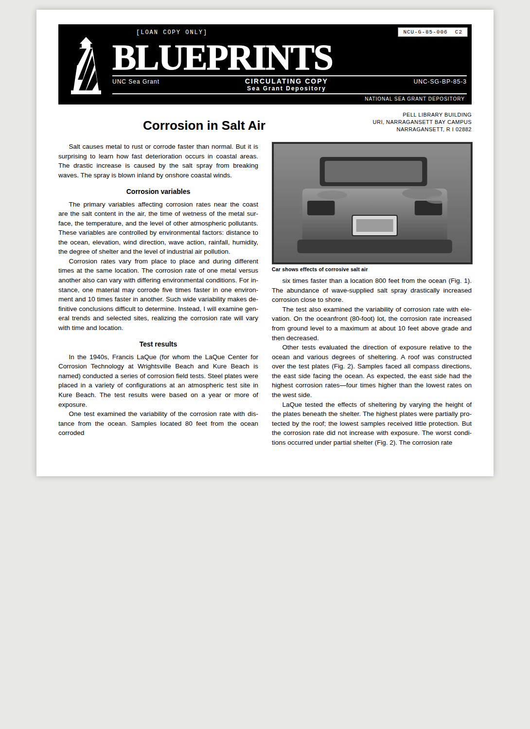NCU‑G‑85‑006 C2
[LOAN COPY ONLY]
BLUEPRINTS
UNC Sea Grant CIRCULATING COPY
Sea Grant Depository UNC‑SG‑BP‑85‑3
NATIONAL SEA GRANT DEPOSITORY
Corrosion in Salt Air
PELL LIBRARY BUILDING
URI, NARRAGANSETT BAY CAMPUS
NARRAGANSETT, R I 02882
Salt causes metal to rust or corrode faster than normal. But it is surprising to learn how fast deterioration occurs in coastal areas. The drastic increase is caused by the salt spray from breaking waves. The spray is blown inland by onshore coastal winds.
Corrosion variables
The primary variables affecting corrosion rates near the coast are the salt content in the air, the time of wetness of the metal surface, the temperature, and the level of other atmospheric pollutants. These variables are controlled by environmental factors: distance to the ocean, elevation, wind direction, wave action, rainfall, humidity, the degree of shelter and the level of industrial air pollution.
Corrosion rates vary from place to place and during different times at the same location. The corrosion rate of one metal versus another also can vary with differing environmental conditions. For instance, one material may corrode five times faster in one environment and 10 times faster in another. Such wide variability makes definitive conclusions difficult to determine. Instead, I will examine general trends and selected sites, realizing the corrosion rate will vary with time and location.
Test results
In the 1940s, Francis LaQue (for whom the LaQue Center for Corrosion Technology at Wrightsville Beach and Kure Beach is named) conducted a series of corrosion field tests. Steel plates were placed in a variety of configurations at an atmospheric test site in Kure Beach. The test results were based on a year or more of exposure.
One test examined the variability of the corrosion rate with distance from the ocean. Samples located 80 feet from the ocean corroded
Car shows effects of corrosive salt air
six times faster than a location 800 feet from the ocean (Fig. 1). The abundance of wave-supplied salt spray drastically increased corrosion close to shore.
The test also examined the variability of corrosion rate with elevation. On the oceanfront (80-foot) lot, the corrosion rate increased from ground level to a maximum at about 10 feet above grade and then decreased.
Other tests evaluated the direction of exposure relative to the ocean and various degrees of sheltering. A roof was constructed over the test plates (Fig. 2). Samples faced all compass directions, the east side facing the ocean. As expected, the east side had the highest corrosion rates—four times higher than the lowest rates on the west side.
LaQue tested the effects of sheltering by varying the height of the plates beneath the shelter. The highest plates were partially protected by the roof; the lowest samples received little protection. But the corrosion rate did not increase with exposure. The worst conditions occurred under partial shelter (Fig. 2). The corrosion rate